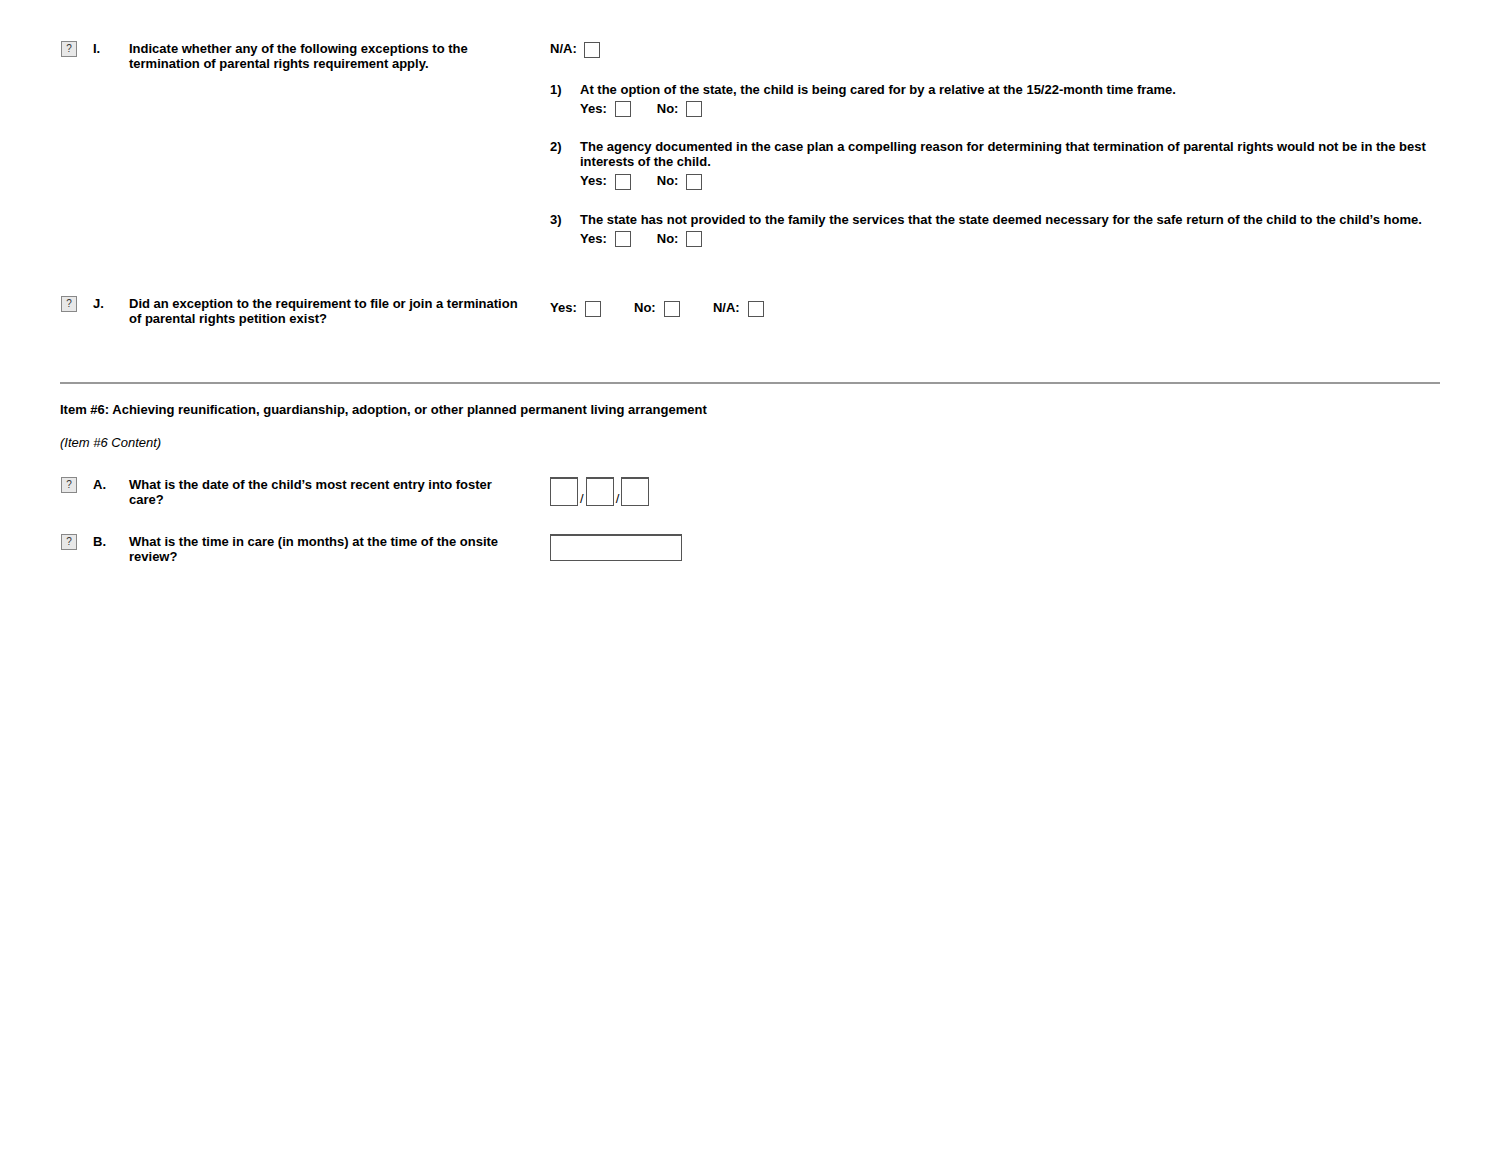| ? | I. | Indicate whether any of the following exceptions to the termination of parental rights requirement apply. | N/A: 1) At the option of the state, the child is being cared for by a relative at the 15/22-month time frame. Yes: No: 2) The agency documented in the case plan a compelling reason for determining that termination of parental rights would not be in the best interests of the child. Yes: No: 3) The state has not provided to the family the services that the state deemed necessary for the safe return of the child to the child’s home. Yes: No: |
| ? | J. | Did an exception to the requirement to file or join a termination of parental rights petition exist? | Yes: No: N/A: |
Item #6: Achieving reunification, guardianship, adoption, or other planned permanent living arrangement
(Item #6 Content)
| ? | A. | What is the date of the child’s most recent entry into foster care? | / / |
| ? | B. | What is the time in care (in months) at the time of the onsite review? | |